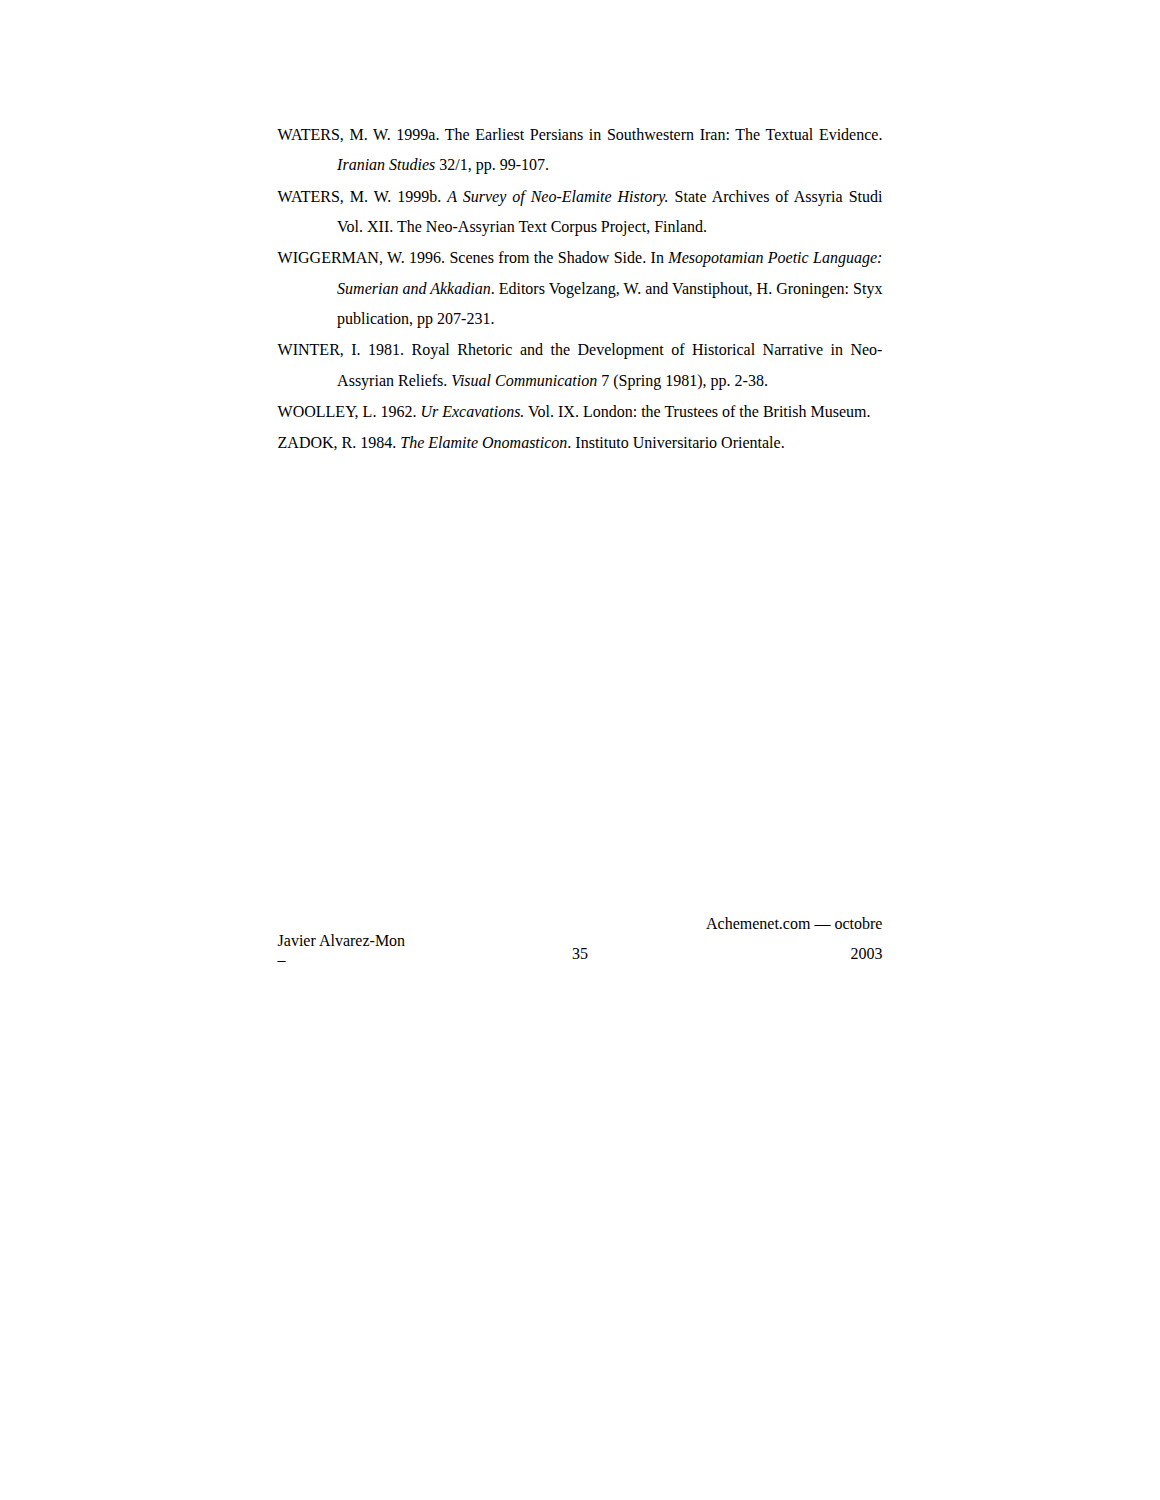WATERS, M. W. 1999a. The Earliest Persians in Southwestern Iran: The Textual Evidence. Iranian Studies 32/1, pp. 99-107.
WATERS, M. W. 1999b. A Survey of Neo-Elamite History. State Archives of Assyria Studi Vol. XII. The Neo-Assyrian Text Corpus Project, Finland.
WIGGERMAN, W. 1996. Scenes from the Shadow Side. In Mesopotamian Poetic Language: Sumerian and Akkadian. Editors Vogelzang, W. and Vanstiphout, H. Groningen: Styx publication, pp 207-231.
WINTER, I. 1981. Royal Rhetoric and the Development of Historical Narrative in Neo-Assyrian Reliefs. Visual Communication 7 (Spring 1981), pp. 2-38.
WOOLLEY, L. 1962. Ur Excavations. Vol. IX. London: the Trustees of the British Museum.
ZADOK, R. 1984. The Elamite Onomasticon. Instituto Universitario Orientale.
Javier Alvarez-Mon
–
35
Achemenet.com — octobre 2003